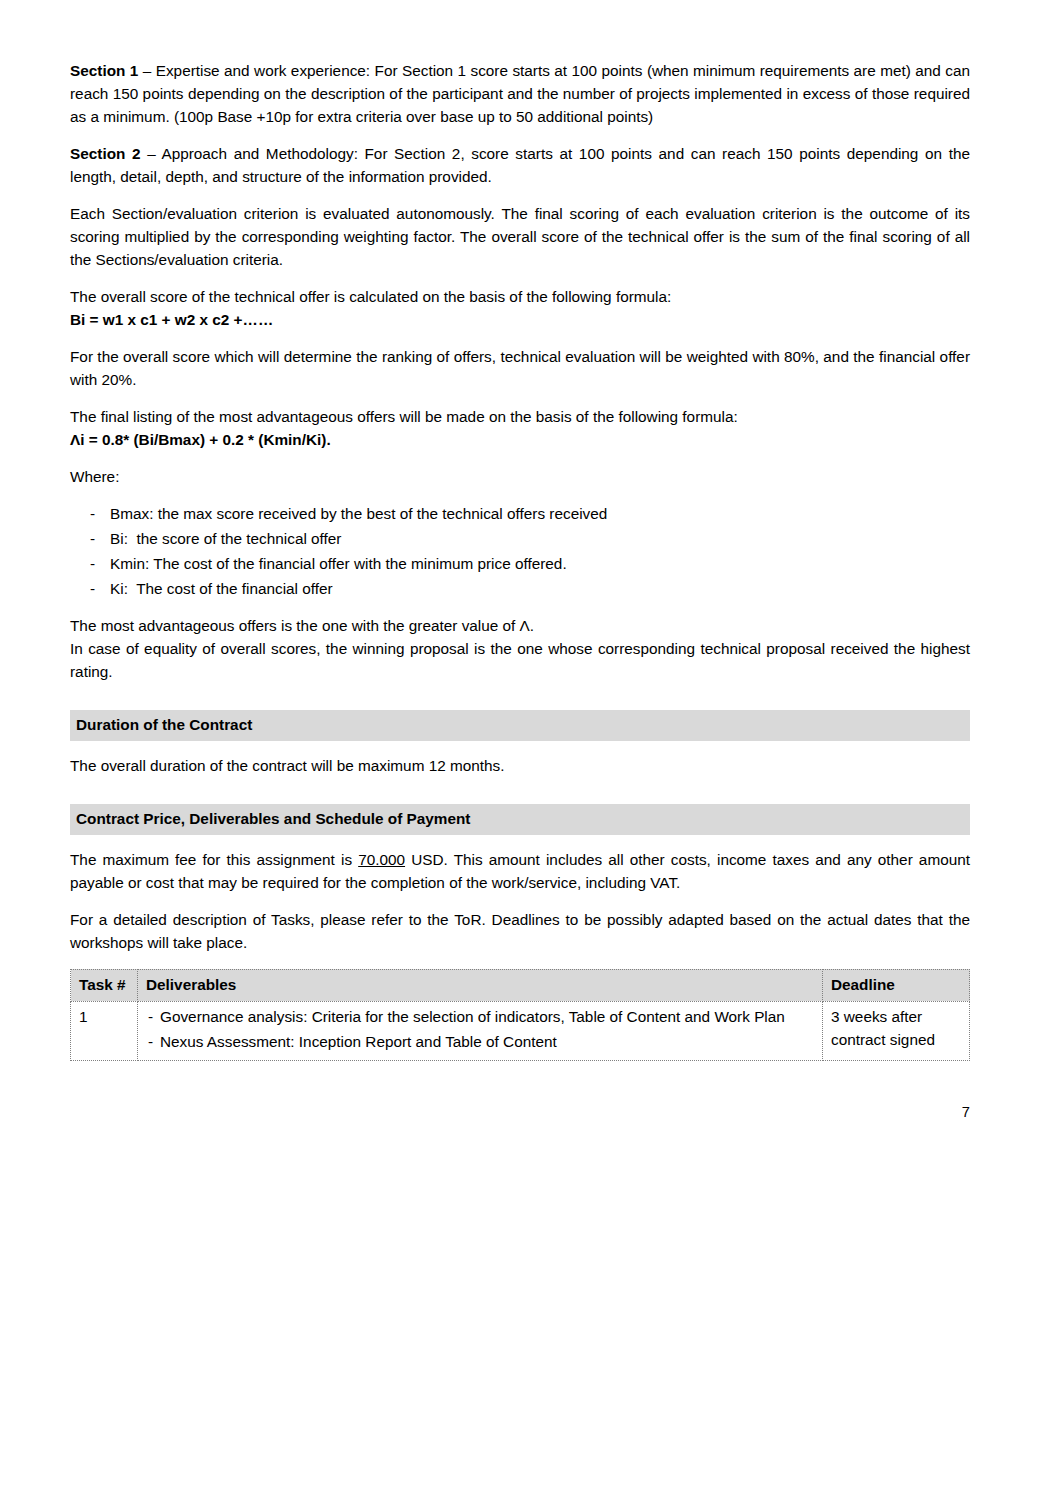Section 1 – Expertise and work experience: For Section 1 score starts at 100 points (when minimum requirements are met) and can reach 150 points depending on the description of the participant and the number of projects implemented in excess of those required as a minimum. (100p Base +10p for extra criteria over base up to 50 additional points)
Section 2 – Approach and Methodology: For Section 2, score starts at 100 points and can reach 150 points depending on the length, detail, depth, and structure of the information provided.
Each Section/evaluation criterion is evaluated autonomously. The final scoring of each evaluation criterion is the outcome of its scoring multiplied by the corresponding weighting factor. The overall score of the technical offer is the sum of the final scoring of all the Sections/evaluation criteria.
The overall score of the technical offer is calculated on the basis of the following formula:
Bi = w1 x c1 + w2 x c2 +……
For the overall score which will determine the ranking of offers, technical evaluation will be weighted with 80%, and the financial offer with 20%.
The final listing of the most advantageous offers will be made on the basis of the following formula:
Λi = 0.8* (Bi/Bmax) + 0.2 * (Kmin/Ki).
Where:
Bmax: the max score received by the best of the technical offers received
Bi: the score of the technical offer
Kmin: The cost of the financial offer with the minimum price offered.
Ki: The cost of the financial offer
The most advantageous offers is the one with the greater value of Λ.
In case of equality of overall scores, the winning proposal is the one whose corresponding technical proposal received the highest rating.
Duration of the Contract
The overall duration of the contract will be maximum 12 months.
Contract Price, Deliverables and Schedule of Payment
The maximum fee for this assignment is 70.000 USD. This amount includes all other costs, income taxes and any other amount payable or cost that may be required for the completion of the work/service, including VAT.
For a detailed description of Tasks, please refer to the ToR. Deadlines to be possibly adapted based on the actual dates that the workshops will take place.
| Task # | Deliverables | Deadline |
| --- | --- | --- |
| 1 | Governance analysis: Criteria for the selection of indicators, Table of Content and Work Plan Nexus Assessment: Inception Report and Table of Content | 3 weeks after contract signed |
7